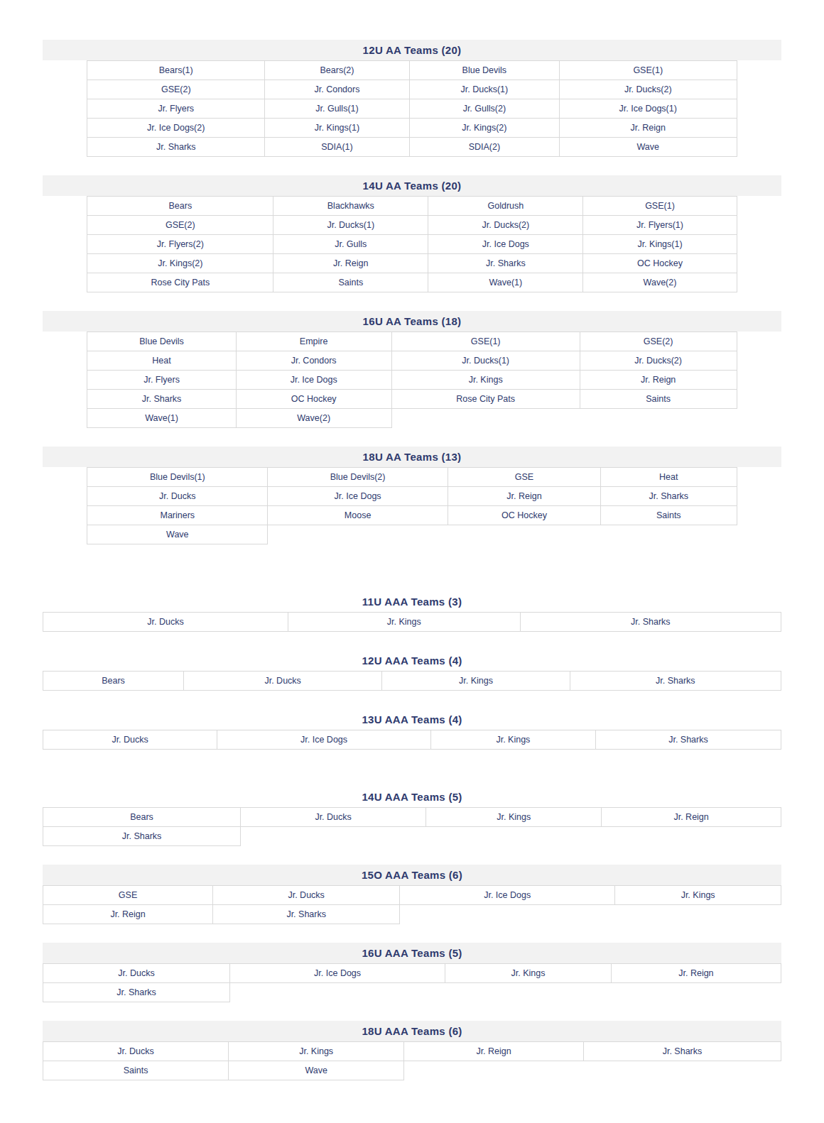12U AA Teams (20)
| Bears(1) | Bears(2) | Blue Devils | GSE(1) |
| GSE(2) | Jr. Condors | Jr. Ducks(1) | Jr. Ducks(2) |
| Jr. Flyers | Jr. Gulls(1) | Jr. Gulls(2) | Jr. Ice Dogs(1) |
| Jr. Ice Dogs(2) | Jr. Kings(1) | Jr. Kings(2) | Jr. Reign |
| Jr. Sharks | SDIA(1) | SDIA(2) | Wave |
14U AA Teams (20)
| Bears | Blackhawks | Goldrush | GSE(1) |
| GSE(2) | Jr. Ducks(1) | Jr. Ducks(2) | Jr. Flyers(1) |
| Jr. Flyers(2) | Jr. Gulls | Jr. Ice Dogs | Jr. Kings(1) |
| Jr. Kings(2) | Jr. Reign | Jr. Sharks | OC Hockey |
| Rose City Pats | Saints | Wave(1) | Wave(2) |
16U AA Teams (18)
| Blue Devils | Empire | GSE(1) | GSE(2) |
| Heat | Jr. Condors | Jr. Ducks(1) | Jr. Ducks(2) |
| Jr. Flyers | Jr. Ice Dogs | Jr. Kings | Jr. Reign |
| Jr. Sharks | OC Hockey | Rose City Pats | Saints |
| Wave(1) | Wave(2) | | |
18U AA Teams (13)
| Blue Devils(1) | Blue Devils(2) | GSE | Heat |
| Jr. Ducks | Jr. Ice Dogs | Jr. Reign | Jr. Sharks |
| Mariners | Moose | OC Hockey | Saints |
| Wave | | | |
11U AAA Teams (3)
| Jr. Ducks | Jr. Kings | Jr. Sharks |
12U AAA Teams (4)
| Bears | Jr. Ducks | Jr. Kings | Jr. Sharks |
13U AAA Teams (4)
| Jr. Ducks | Jr. Ice Dogs | Jr. Kings | Jr. Sharks |
14U AAA Teams (5)
| Bears | Jr. Ducks | Jr. Kings | Jr. Reign |
| Jr. Sharks | | | |
15O AAA Teams (6)
| GSE | Jr. Ducks | Jr. Ice Dogs | Jr. Kings |
| Jr. Reign | Jr. Sharks | | |
16U AAA Teams (5)
| Jr. Ducks | Jr. Ice Dogs | Jr. Kings | Jr. Reign |
| Jr. Sharks | | | |
18U AAA Teams (6)
| Jr. Ducks | Jr. Kings | Jr. Reign | Jr. Sharks |
| Saints | Wave | | |